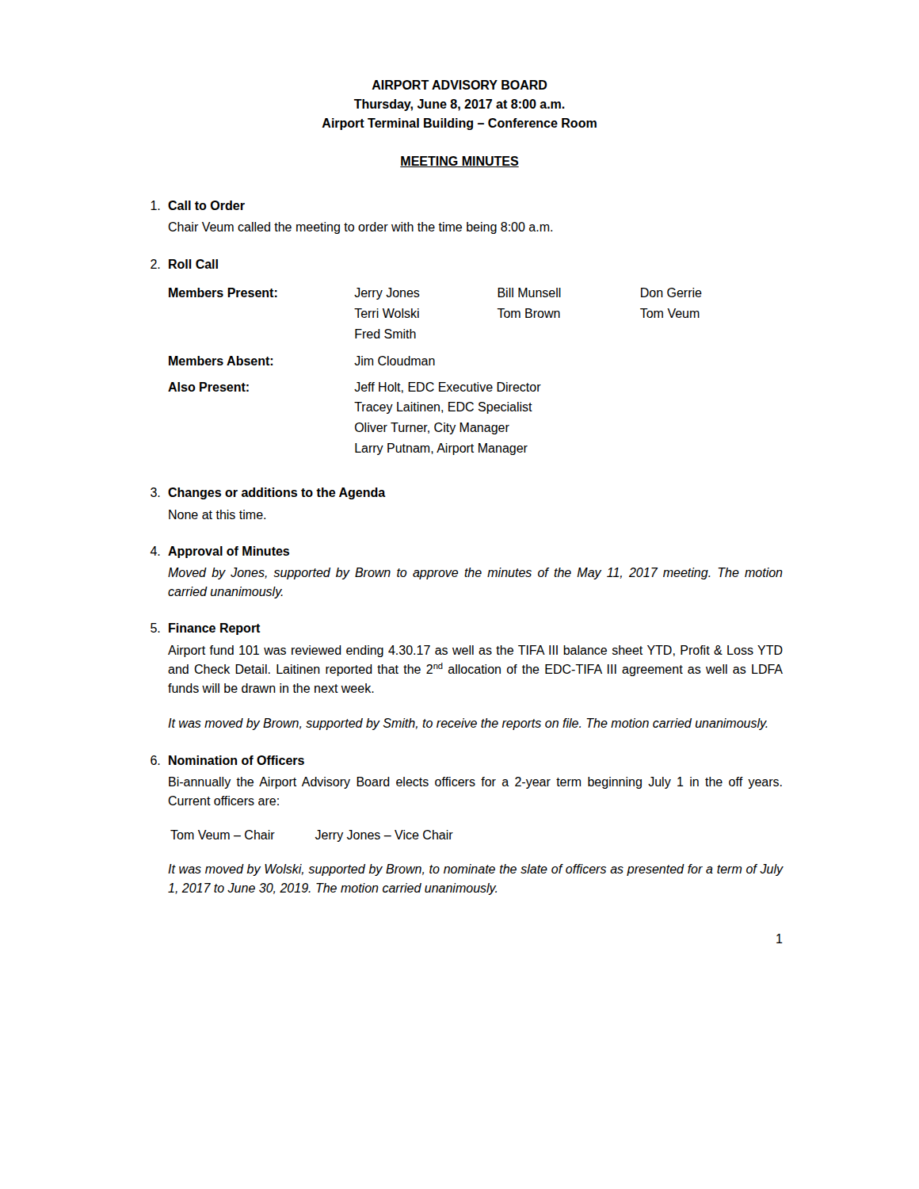AIRPORT ADVISORY BOARD
Thursday, June 8, 2017 at 8:00 a.m.
Airport Terminal Building – Conference Room
MEETING MINUTES
Call to Order
Chair Veum called the meeting to order with the time being 8:00 a.m.
Roll Call
| Members Present: | Jerry Jones Terri Wolski Fred Smith | Bill Munsell Tom Brown | Don Gerrie Tom Veum |
| Members Absent: | Jim Cloudman |
| Also Present: | Jeff Holt, EDC Executive Director Tracey Laitinen, EDC Specialist Oliver Turner, City Manager Larry Putnam, Airport Manager |
Changes or additions to the Agenda
None at this time.
Approval of Minutes
Moved by Jones, supported by Brown to approve the minutes of the May 11, 2017 meeting. The motion carried unanimously.
Finance Report
Airport fund 101 was reviewed ending 4.30.17 as well as the TIFA III balance sheet YTD, Profit & Loss YTD and Check Detail. Laitinen reported that the 2nd allocation of the EDC-TIFA III agreement as well as LDFA funds will be drawn in the next week.
It was moved by Brown, supported by Smith, to receive the reports on file. The motion carried unanimously.
Nomination of Officers
Bi-annually the Airport Advisory Board elects officers for a 2-year term beginning July 1 in the off years. Current officers are:
| Tom Veum – Chair | Jerry Jones – Vice Chair |
It was moved by Wolski, supported by Brown, to nominate the slate of officers as presented for a term of July 1, 2017 to June 30, 2019. The motion carried unanimously.
1